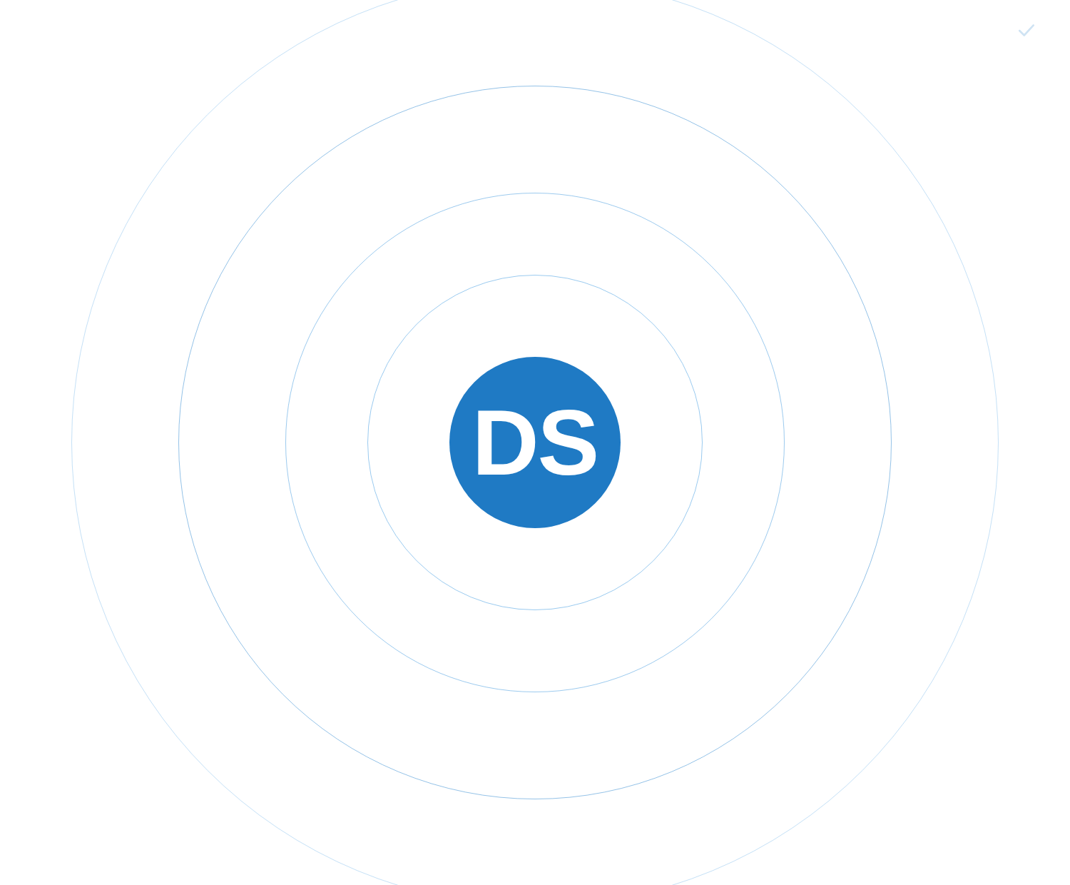DS